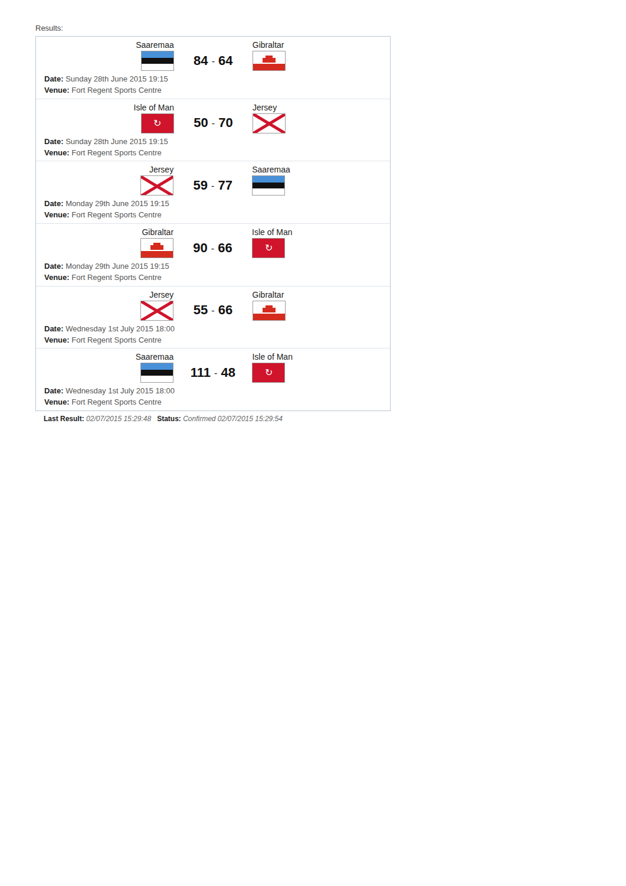Results:
Saaremaa
84 - 64
Gibraltar
Date: Sunday 28th June 2015 19:15
Venue: Fort Regent Sports Centre
Isle of Man
50 - 70
Jersey
Date: Sunday 28th June 2015 19:15
Venue: Fort Regent Sports Centre
Jersey
59 - 77
Saaremaa
Date: Monday 29th June 2015 19:15
Venue: Fort Regent Sports Centre
Gibraltar
90 - 66
Isle of Man
Date: Monday 29th June 2015 19:15
Venue: Fort Regent Sports Centre
Jersey
55 - 66
Gibraltar
Date: Wednesday 1st July 2015 18:00
Venue: Fort Regent Sports Centre
Saaremaa
111 - 48
Isle of Man
Date: Wednesday 1st July 2015 18:00
Venue: Fort Regent Sports Centre
Last Result: 02/07/2015 15:29:48 Status: Confirmed 02/07/2015 15:29:54